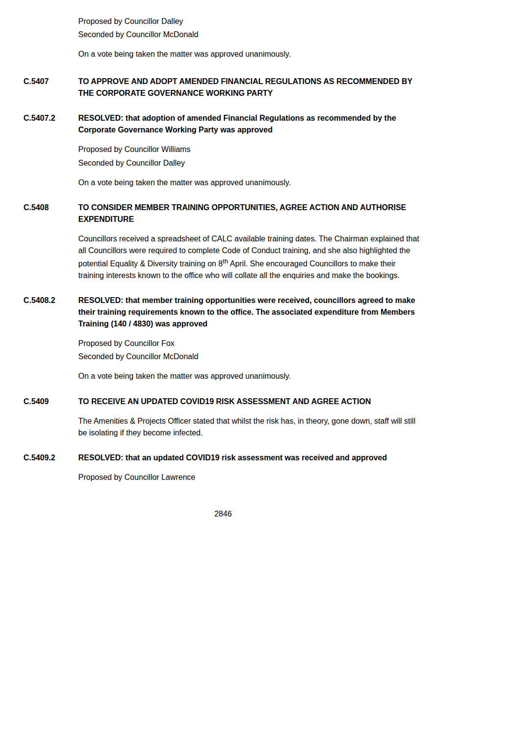Proposed by Councillor Dalley
Seconded by Councillor McDonald
On a vote being taken the matter was approved unanimously.
C.5407
TO APPROVE AND ADOPT AMENDED FINANCIAL REGULATIONS AS RECOMMENDED BY THE CORPORATE GOVERNANCE WORKING PARTY
C.5407.2
RESOLVED: that adoption of amended Financial Regulations as recommended by the Corporate Governance Working Party was approved
Proposed by Councillor Williams
Seconded by Councillor Dalley
On a vote being taken the matter was approved unanimously.
C.5408
TO CONSIDER MEMBER TRAINING OPPORTUNITIES, AGREE ACTION AND AUTHORISE EXPENDITURE
Councillors received a spreadsheet of CALC available training dates. The Chairman explained that all Councillors were required to complete Code of Conduct training, and she also highlighted the potential Equality & Diversity training on 8th April. She encouraged Councillors to make their training interests known to the office who will collate all the enquiries and make the bookings.
C.5408.2
RESOLVED: that member training opportunities were received, councillors agreed to make their training requirements known to the office. The associated expenditure from Members Training (140 / 4830) was approved
Proposed by Councillor Fox
Seconded by Councillor McDonald
On a vote being taken the matter was approved unanimously.
C.5409
TO RECEIVE AN UPDATED COVID19 RISK ASSESSMENT AND AGREE ACTION
The Amenities & Projects Officer stated that whilst the risk has, in theory, gone down, staff will still be isolating if they become infected.
C.5409.2
RESOLVED: that an updated COVID19 risk assessment was received and approved
Proposed by Councillor Lawrence
2846